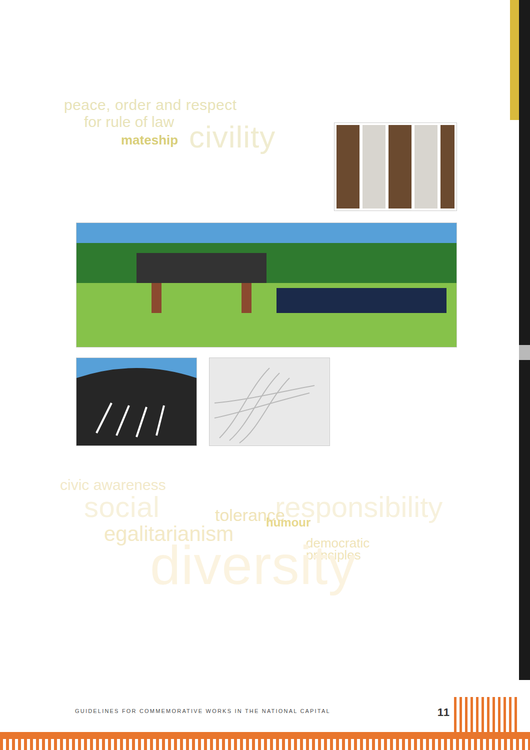peace, order and respect for rule of law mateship civility
civic awareness social responsibility tolerance humour egalitarianism democratic principles diversity
Guidelines for Commemorative Works in the National Capital
11